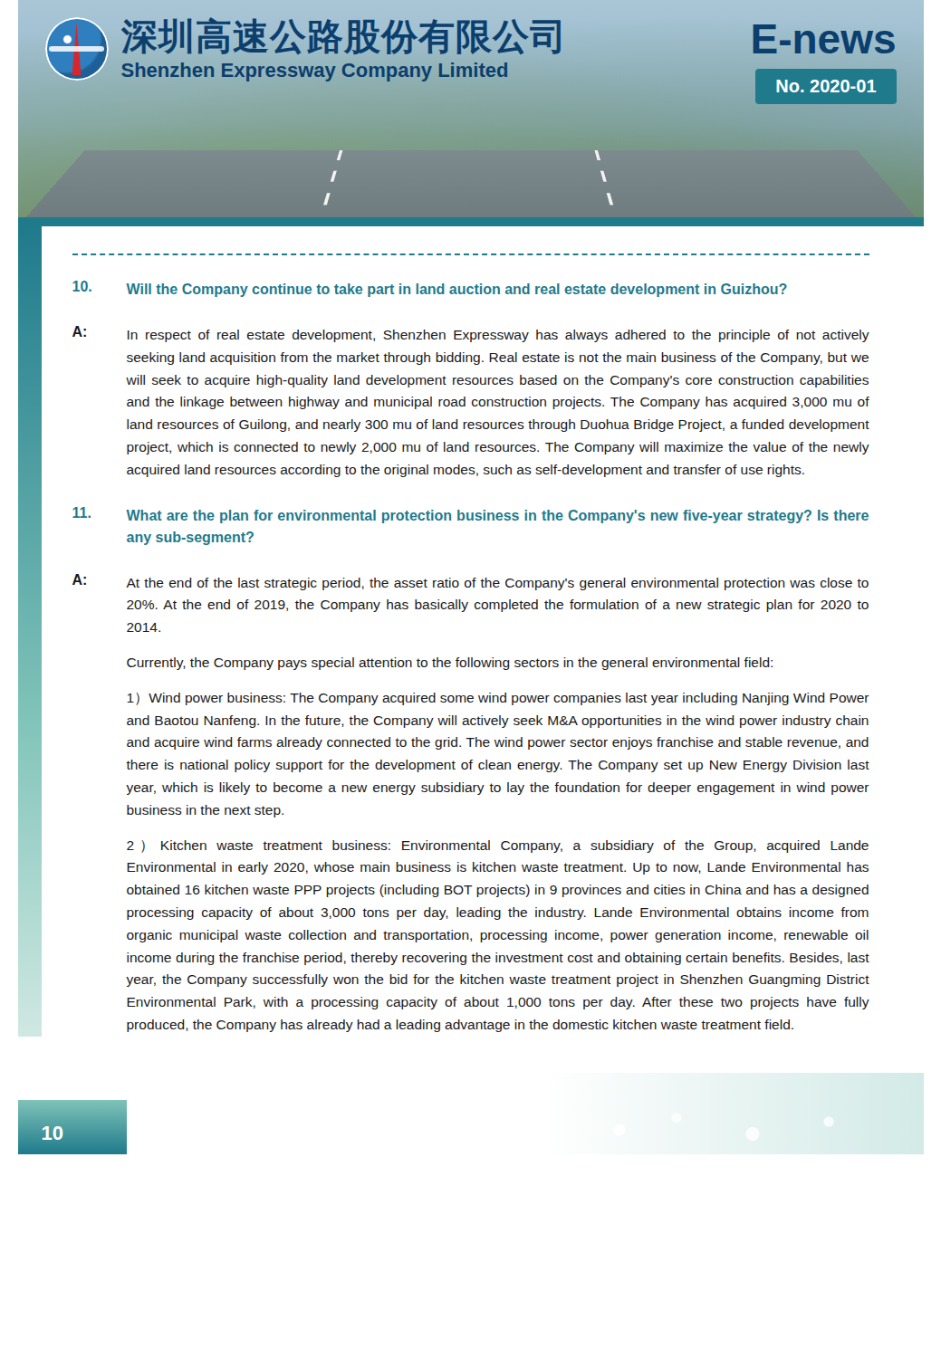深圳高速公路股份有限公司
Shenzhen Expressway Company Limited
E-news
No. 2020-01
10.
Will the Company continue to take part in land auction and real estate development in Guizhou?
A:
In respect of real estate development, Shenzhen Expressway has always adhered to the principle of not actively seeking land acquisition from the market through bidding. Real estate is not the main business of the Company, but we will seek to acquire high-quality land development resources based on the Company's core construction capabilities and the linkage between highway and municipal road construction projects. The Company has acquired 3,000 mu of land resources of Guilong, and nearly 300 mu of land resources through Duohua Bridge Project, a funded development project, which is connected to newly 2,000 mu of land resources. The Company will maximize the value of the newly acquired land resources according to the original modes, such as self-development and transfer of use rights.
11.
What are the plan for environmental protection business in the Company's new five-year strategy? Is there any sub-segment?
A:
At the end of the last strategic period, the asset ratio of the Company's general environmental protection was close to 20%. At the end of 2019, the Company has basically completed the formulation of a new strategic plan for 2020 to 2014.
Currently, the Company pays special attention to the following sectors in the general environmental field:
1）Wind power business: The Company acquired some wind power companies last year including Nanjing Wind Power and Baotou Nanfeng. In the future, the Company will actively seek M&A opportunities in the wind power industry chain and acquire wind farms already connected to the grid. The wind power sector enjoys franchise and stable revenue, and there is national policy support for the development of clean energy. The Company set up New Energy Division last year, which is likely to become a new energy subsidiary to lay the foundation for deeper engagement in wind power business in the next step.
2）Kitchen waste treatment business: Environmental Company, a subsidiary of the Group, acquired Lande Environmental in early 2020, whose main business is kitchen waste treatment. Up to now, Lande Environmental has obtained 16 kitchen waste PPP projects (including BOT projects) in 9 provinces and cities in China and has a designed processing capacity of about 3,000 tons per day, leading the industry. Lande Environmental obtains income from organic municipal waste collection and transportation, processing income, power generation income, renewable oil income during the franchise period, thereby recovering the investment cost and obtaining certain benefits. Besides, last year, the Company successfully won the bid for the kitchen waste treatment project in Shenzhen Guangming District Environmental Park, with a processing capacity of about 1,000 tons per day. After these two projects have fully produced, the Company has already had a leading advantage in the domestic kitchen waste treatment field.
10